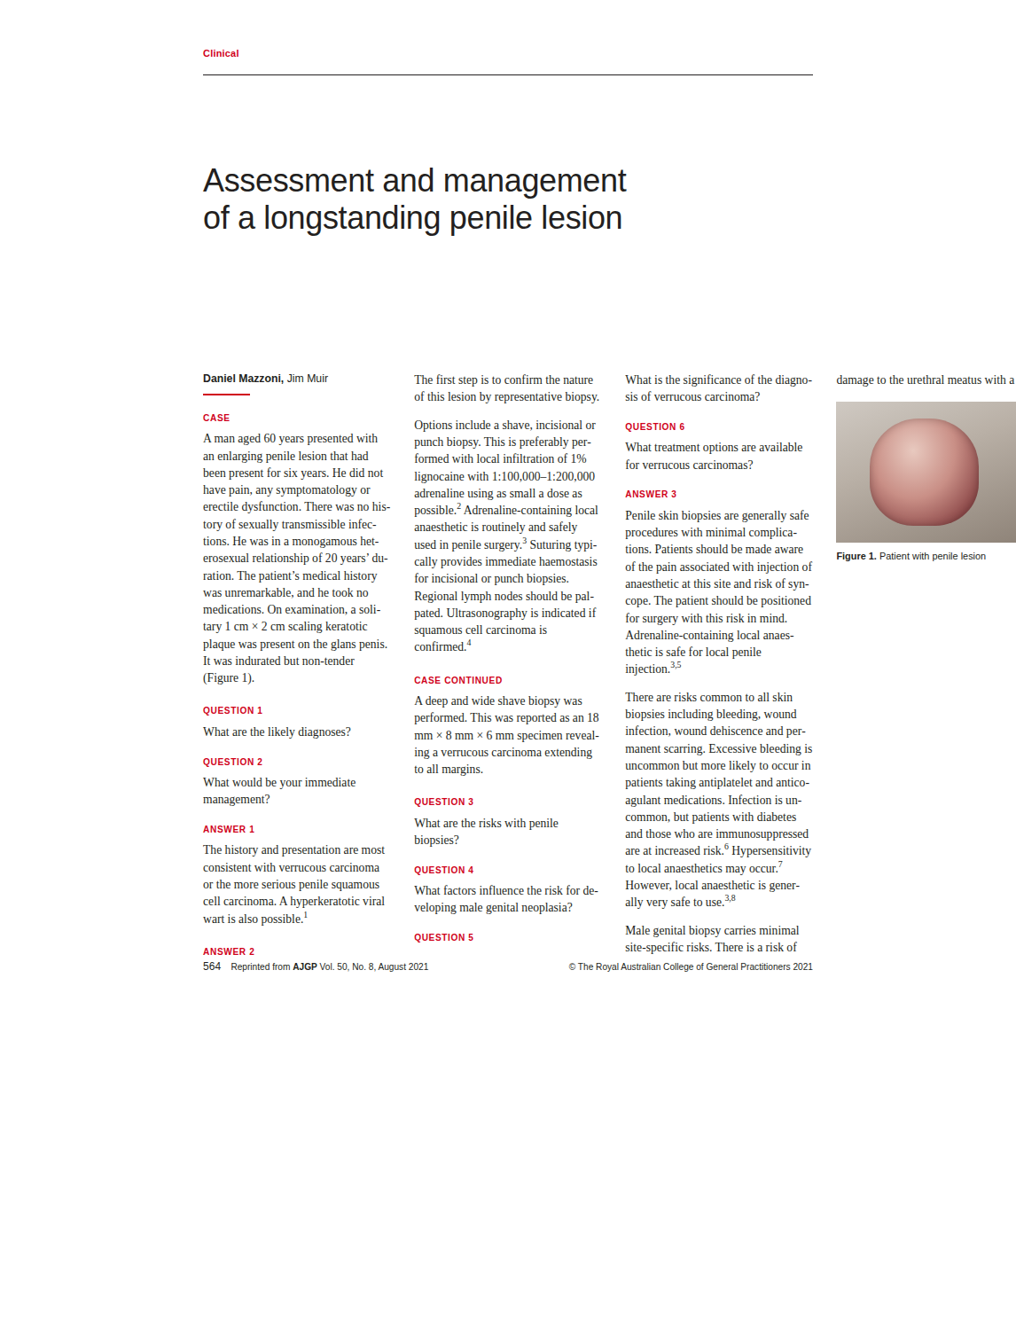Clinical
Assessment and management
of a longstanding penile lesion
Daniel Mazzoni, Jim Muir
CASE
A man aged 60 years presented with an enlarging penile lesion that had been present for six years. He did not have pain, any symptomatology or erectile dysfunction. There was no history of sexually transmissible infections. He was in a monogamous heterosexual relationship of 20 years’ duration. The patient’s medical history was unremarkable, and he took no medications. On examination, a solitary 1 cm × 2 cm scaling keratotic plaque was present on the glans penis. It was indurated but non-tender (Figure 1).
QUESTION 1
What are the likely diagnoses?
QUESTION 2
What would be your immediate management?
ANSWER 1
The history and presentation are most consistent with verrucous carcinoma or the more serious penile squamous cell carcinoma. A hyperkeratotic viral wart is also possible.1
ANSWER 2
The first step is to confirm the nature of this lesion by representative biopsy.
Options include a shave, incisional or punch biopsy. This is preferably performed with local infiltration of 1% lignocaine with 1:100,000–1:200,000 adrenaline using as small a dose as possible.2 Adrenaline-containing local anaesthetic is routinely and safely used in penile surgery.3 Suturing typically provides immediate haemostasis for incisional or punch biopsies. Regional lymph nodes should be palpated. Ultrasonography is indicated if squamous cell carcinoma is confirmed.4
CASE CONTINUED
A deep and wide shave biopsy was performed. This was reported as an 18 mm × 8 mm × 6 mm specimen revealing a verrucous carcinoma extending to all margins.
QUESTION 3
What are the risks with penile biopsies?
QUESTION 4
What factors influence the risk for developing male genital neoplasia?
QUESTION 5
What is the significance of the diagnosis of verrucous carcinoma?
QUESTION 6
What treatment options are available for verrucous carcinomas?
ANSWER 3
Penile skin biopsies are generally safe procedures with minimal complications. Patients should be made aware of the pain associated with injection of anaesthetic at this site and risk of syncope. The patient should be positioned for surgery with this risk in mind. Adrenaline-containing local anaesthetic is safe for local penile injection.3,5
There are risks common to all skin biopsies including bleeding, wound infection, wound dehiscence and permanent scarring. Excessive bleeding is uncommon but more likely to occur in patients taking antiplatelet and anticoagulant medications. Infection is uncommon, but patients with diabetes and those who are immunosuppressed are at increased risk.6 Hypersensitivity to local anaesthetics may occur.7 However, local anaesthetic is generally very safe to use.3,8
Male genital biopsy carries minimal site-specific risks. There is a risk of damage to the urethral meatus with a
Figure 1. Patient with penile lesion
564 Reprinted from AJGP Vol. 50, No. 8, August 2021
© The Royal Australian College of General Practitioners 2021